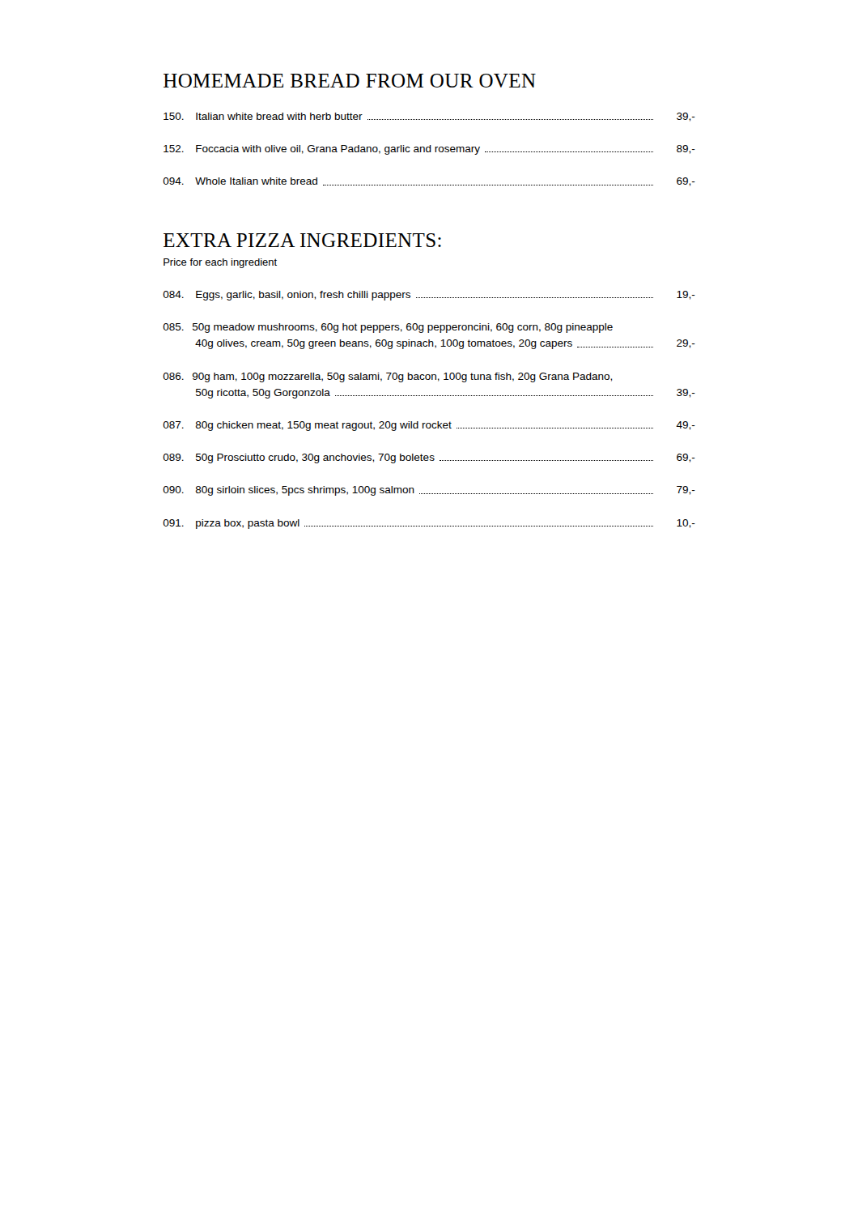HOMEMADE BREAD FROM OUR OVEN
150. Italian white bread with herb butter 39,-
152. Foccacia with olive oil, Grana Padano, garlic and rosemary 89,-
094. Whole Italian white bread 69,-
EXTRA PIZZA INGREDIENTS:
Price for each ingredient
084. Eggs, garlic, basil, onion, fresh chilli pappers 19,-
085. 50g meadow mushrooms, 60g hot peppers, 60g pepperoncini, 60g corn, 80g pineapple 40g olives, cream, 50g green beans, 60g spinach, 100g tomatoes, 20g capers 29,-
086. 90g ham, 100g mozzarella, 50g salami, 70g bacon, 100g tuna fish, 20g Grana Padano, 50g ricotta, 50g Gorgonzola 39,-
087. 80g chicken meat, 150g meat ragout, 20g wild rocket 49,-
089. 50g Prosciutto crudo, 30g anchovies, 70g boletes 69,-
090. 80g sirloin slices, 5pcs shrimps, 100g salmon 79,-
091. pizza box, pasta bowl 10,-